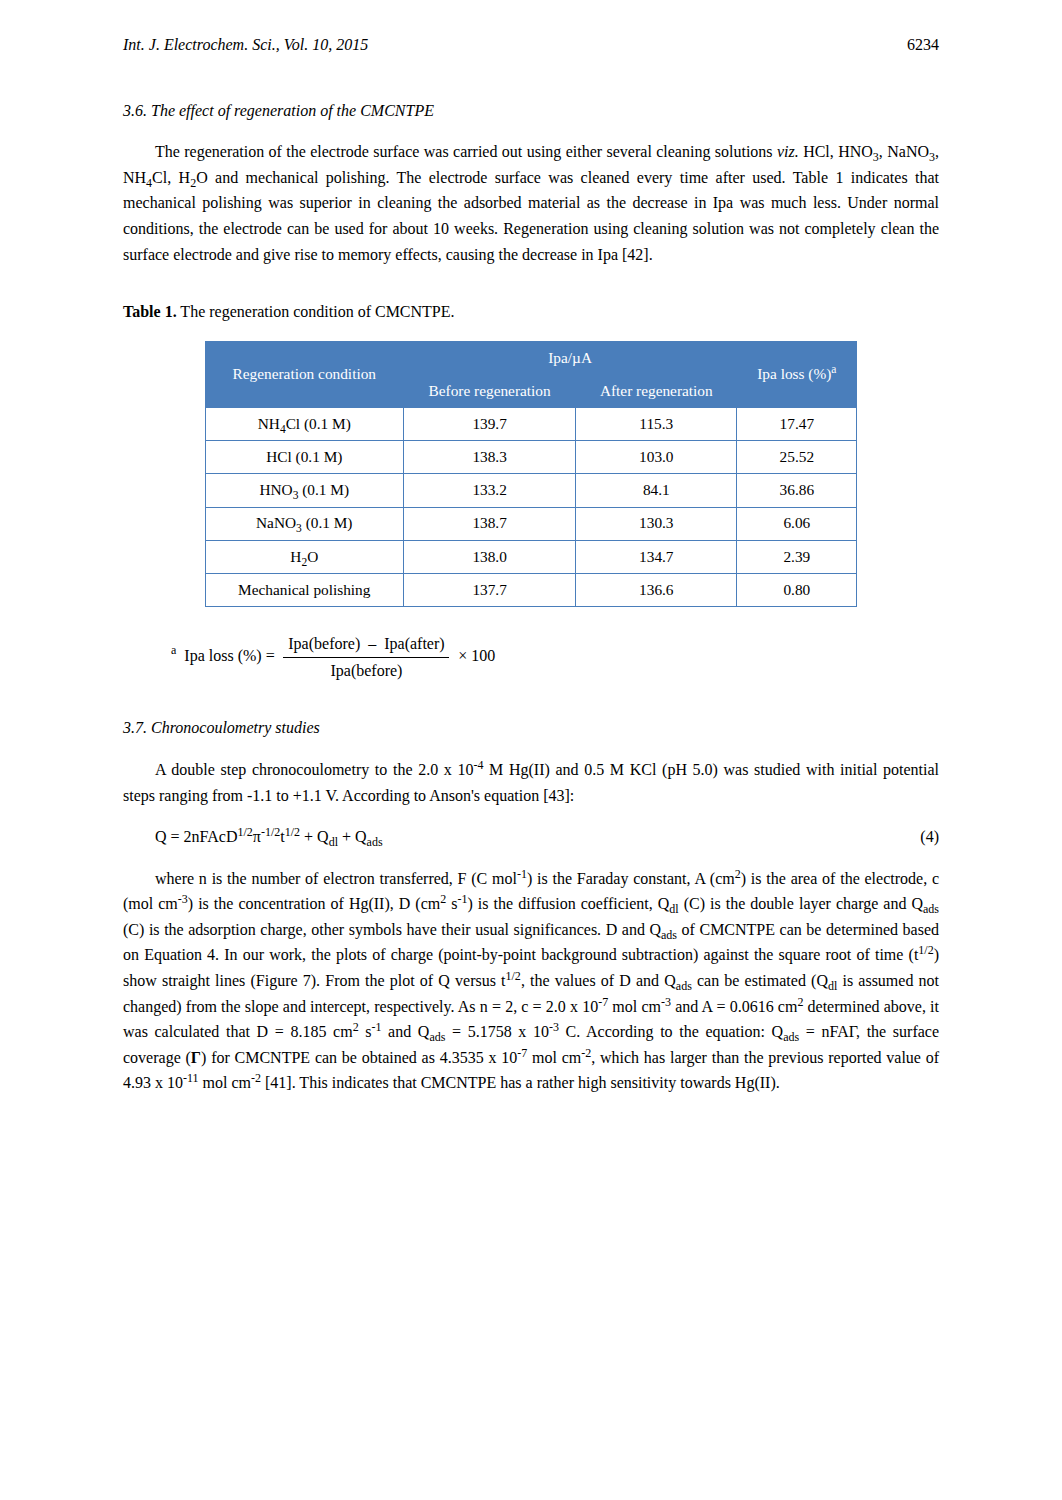Int. J. Electrochem. Sci., Vol. 10, 2015 6234
3.6. The effect of regeneration of the CMCNTPE
The regeneration of the electrode surface was carried out using either several cleaning solutions viz. HCl, HNO3, NaNO3, NH4Cl, H2O and mechanical polishing. The electrode surface was cleaned every time after used. Table 1 indicates that mechanical polishing was superior in cleaning the adsorbed material as the decrease in Ipa was much less. Under normal conditions, the electrode can be used for about 10 weeks. Regeneration using cleaning solution was not completely clean the surface electrode and give rise to memory effects, causing the decrease in Ipa [42].
Table 1. The regeneration condition of CMCNTPE.
| Regeneration condition | Ipa/µA | Ipa loss (%) a |
| --- | --- | --- |
| Before regeneration | After regeneration |
| NH 4 Cl (0.1 M) | 139.7 | 115.3 | 17.47 |
| HCl (0.1 M) | 138.3 | 103.0 | 25.52 |
| HNO 3 (0.1 M) | 133.2 | 84.1 | 36.86 |
| NaNO 3 (0.1 M) | 138.7 | 130.3 | 6.06 |
| H 2 O | 138.0 | 134.7 | 2.39 |
| Mechanical polishing | 137.7 | 136.6 | 0.80 |
a Ipa loss (%) = Ipa(before) – Ipa(after) Ipa(before) × 100
3.7. Chronocoulometry studies
A double step chronocoulometry to the 2.0 x 10-4 M Hg(II) and 0.5 M KCl (pH 5.0) was studied with initial potential steps ranging from -1.1 to +1.1 V. According to Anson's equation [43]:
Q = 2nFAcD1/2π-1/2t1/2 + Qdl + Qads (4)
where n is the number of electron transferred, F (C mol-1) is the Faraday constant, A (cm2) is the area of the electrode, c (mol cm-3) is the concentration of Hg(II), D (cm2 s-1) is the diffusion coefficient, Qdl (C) is the double layer charge and Qads (C) is the adsorption charge, other symbols have their usual significances. D and Qads of CMCNTPE can be determined based on Equation 4. In our work, the plots of charge (point-by-point background subtraction) against the square root of time (t1/2) show straight lines (Figure 7). From the plot of Q versus t1/2, the values of D and Qads can be estimated (Qdl is assumed not changed) from the slope and intercept, respectively. As n = 2, c = 2.0 x 10-7 mol cm-3 and A = 0.0616 cm2 determined above, it was calculated that D = 8.185 cm2 s-1 and Qads = 5.1758 x 10-3 C. According to the equation: Qads = nFAΓ, the surface coverage (Γ) for CMCNTPE can be obtained as 4.3535 x 10-7 mol cm-2, which has larger than the previous reported value of 4.93 x 10-11 mol cm-2 [41]. This indicates that CMCNTPE has a rather high sensitivity towards Hg(II).